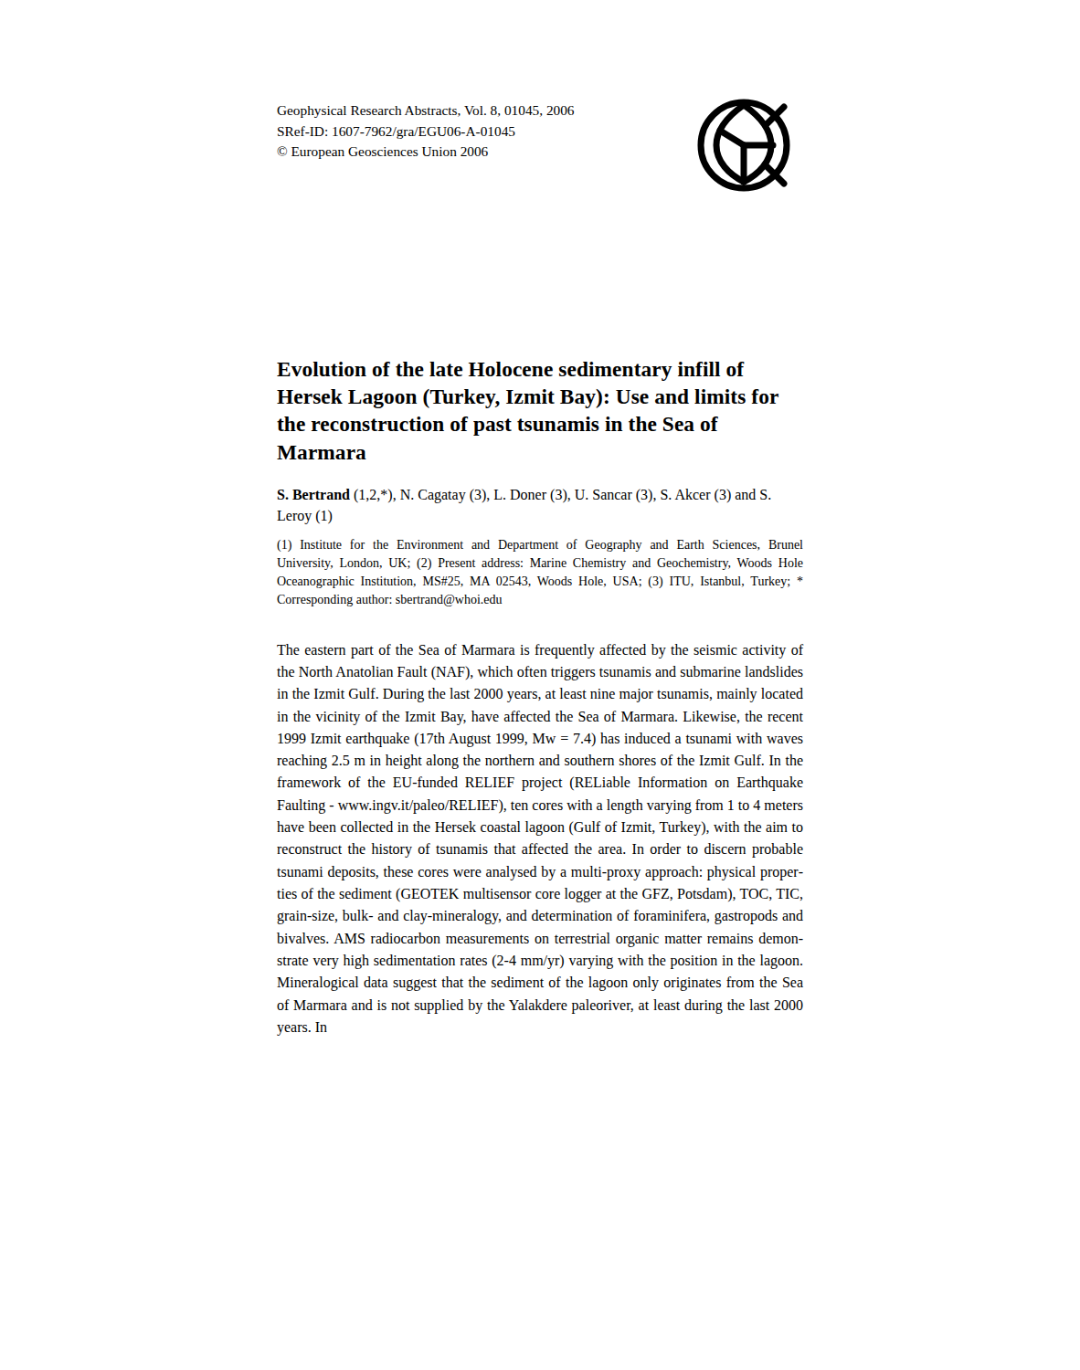Geophysical Research Abstracts, Vol. 8, 01045, 2006
SRef-ID: 1607-7962/gra/EGU06-A-01045
© European Geosciences Union 2006
Evolution of the late Holocene sedimentary infill of Hersek Lagoon (Turkey, Izmit Bay): Use and limits for the reconstruction of past tsunamis in the Sea of Marmara
S. Bertrand (1,2,*), N. Cagatay (3), L. Doner (3), U. Sancar (3), S. Akcer (3) and S. Leroy (1)
(1) Institute for the Environment and Department of Geography and Earth Sciences, Brunel University, London, UK; (2) Present address: Marine Chemistry and Geochemistry, Woods Hole Oceanographic Institution, MS#25, MA 02543, Woods Hole, USA; (3) ITU, Istanbul, Turkey; * Corresponding author: sbertrand@whoi.edu
The eastern part of the Sea of Marmara is frequently affected by the seismic activity of the North Anatolian Fault (NAF), which often triggers tsunamis and submarine landslides in the Izmit Gulf. During the last 2000 years, at least nine major tsunamis, mainly located in the vicinity of the Izmit Bay, have affected the Sea of Marmara. Likewise, the recent 1999 Izmit earthquake (17th August 1999, Mw = 7.4) has induced a tsunami with waves reaching 2.5 m in height along the northern and southern shores of the Izmit Gulf. In the framework of the EU-funded RELIEF project (RELiable Information on Earthquake Faulting - www.ingv.it/paleo/RELIEF), ten cores with a length varying from 1 to 4 meters have been collected in the Hersek coastal lagoon (Gulf of Izmit, Turkey), with the aim to reconstruct the history of tsunamis that affected the area. In order to discern probable tsunami deposits, these cores were analysed by a multi-proxy approach: physical properties of the sediment (GEOTEK multisensor core logger at the GFZ, Potsdam), TOC, TIC, grain-size, bulk- and clay-mineralogy, and determination of foraminifera, gastropods and bivalves. AMS radiocarbon measurements on terrestrial organic matter remains demonstrate very high sedimentation rates (2-4 mm/yr) varying with the position in the lagoon. Mineralogical data suggest that the sediment of the lagoon only originates from the Sea of Marmara and is not supplied by the Yalakdere paleoriver, at least during the last 2000 years. In